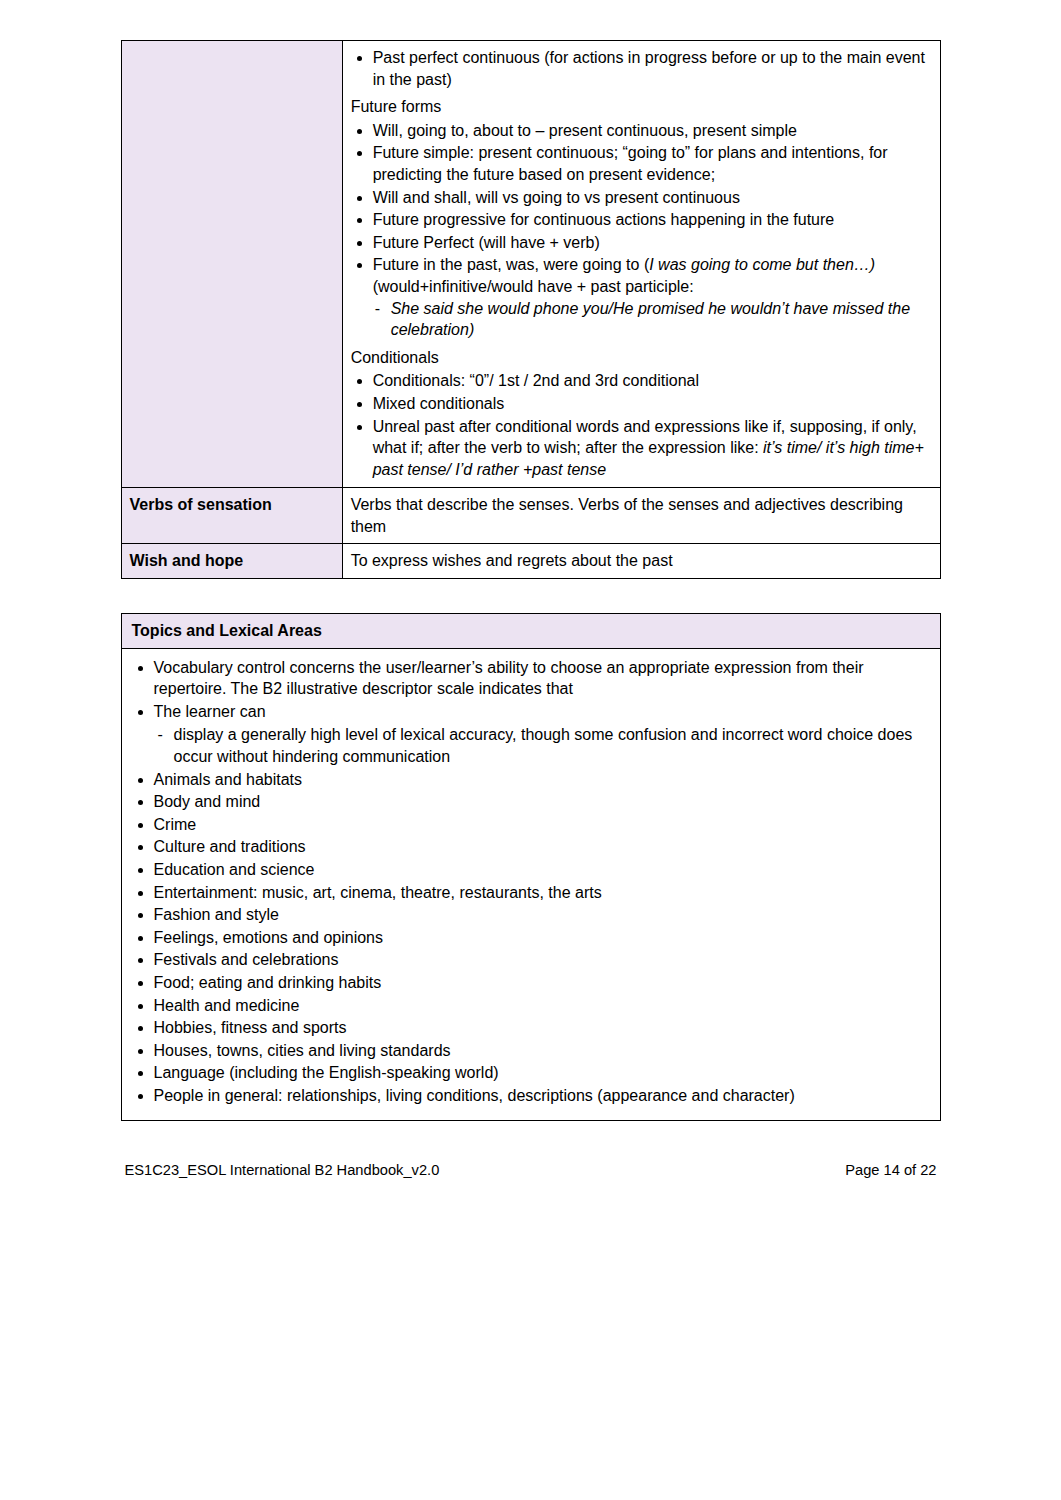| | Past perfect continuous (for actions in progress before or up to the main event in the past) Future forms Will, going to, about to – present continuous, present simple Future simple: present continuous; “going to” for plans and intentions, for predicting the future based on present evidence; Will and shall, will vs going to vs present continuous Future progressive for continuous actions happening in the future Future Perfect (will have + verb) Future in the past, was, were going to ( I was going to come but then…) (would+infinitive/would have + past participle: She said she would phone you/He promised he wouldn’t have missed the celebration) Conditionals Conditionals: “0”/ 1st / 2nd and 3rd conditional Mixed conditionals Unreal past after conditional words and expressions like if, supposing, if only, what if; after the verb to wish; after the expression like: it’s time/ it’s high time+ past tense/ I’d rather +past tense |
| Verbs of sensation | Verbs that describe the senses. Verbs of the senses and adjectives describing them |
| Wish and hope | To express wishes and regrets about the past |
Topics and Lexical Areas
Vocabulary control concerns the user/learner’s ability to choose an appropriate expression from their repertoire. The B2 illustrative descriptor scale indicates that
The learner can
display a generally high level of lexical accuracy, though some confusion and incorrect word choice does occur without hindering communication
Animals and habitats
Body and mind
Crime
Culture and traditions
Education and science
Entertainment: music, art, cinema, theatre, restaurants, the arts
Fashion and style
Feelings, emotions and opinions
Festivals and celebrations
Food; eating and drinking habits
Health and medicine
Hobbies, fitness and sports
Houses, towns, cities and living standards
Language (including the English-speaking world)
People in general: relationships, living conditions, descriptions (appearance and character)
ES1C23_ESOL International B2 Handbook_v2.0
Page 14 of 22